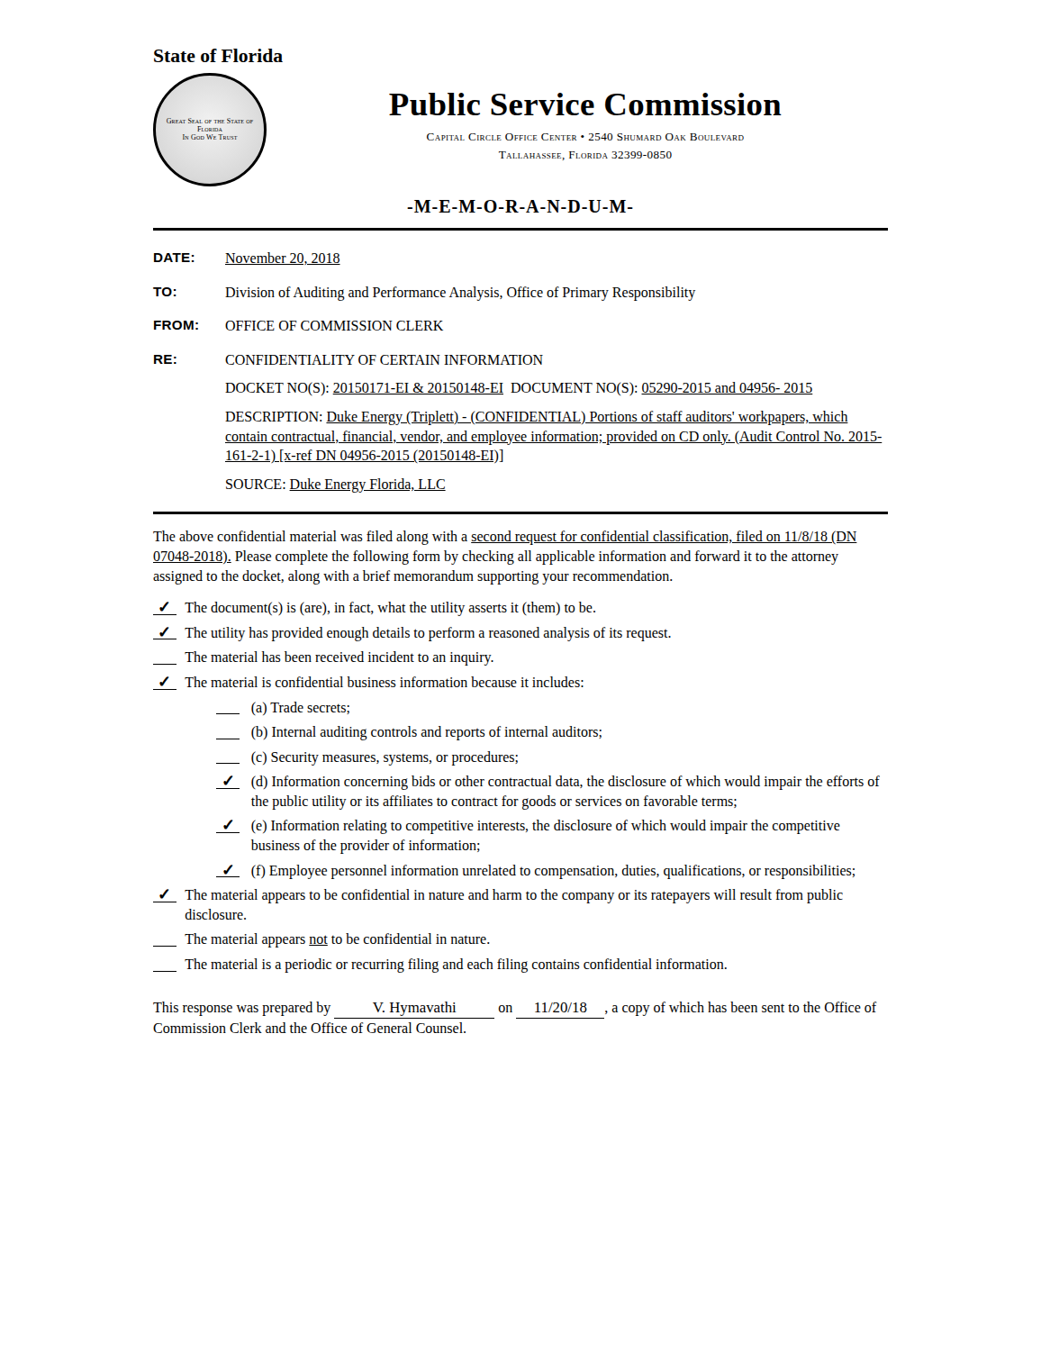State of Florida
Great Seal of the State of Florida
In God We Trust
Public Service Commission
Capital Circle Office Center • 2540 Shumard Oak Boulevard
Tallahassee, Florida 32399-0850
-M-E-M-O-R-A-N-D-U-M-
| DATE: | November 20, 2018 |
| TO: | Division of Auditing and Performance Analysis, Office of Primary Responsibility |
| FROM: | OFFICE OF COMMISSION CLERK |
| RE: | CONFIDENTIALITY OF CERTAIN INFORMATION DOCKET NO(S): 20150171-EI & 20150148-EI DOCUMENT NO(S): 05290-2015 and 04956- 2015 DESCRIPTION: Duke Energy (Triplett) - (CONFIDENTIAL) Portions of staff auditors' workpapers, which contain contractual, financial, vendor, and employee information; provided on CD only. (Audit Control No. 2015-161-2-1) [x-ref DN 04956-2015 (20150148-EI)] SOURCE: Duke Energy Florida, LLC |
The above confidential material was filed along with a second request for confidential classification, filed on 11/8/18 (DN 07048-2018). Please complete the following form by checking all applicable information and forward it to the attorney assigned to the docket, along with a brief memorandum supporting your recommendation.
The document(s) is (are), in fact, what the utility asserts it (them) to be.
The utility has provided enough details to perform a reasoned analysis of its request.
The material has been received incident to an inquiry.
The material is confidential business information because it includes:
(a) Trade secrets;
(b) Internal auditing controls and reports of internal auditors;
(c) Security measures, systems, or procedures;
(d) Information concerning bids or other contractual data, the disclosure of which would impair the efforts of the public utility or its affiliates to contract for goods or services on favorable terms;
(e) Information relating to competitive interests, the disclosure of which would impair the competitive business of the provider of information;
(f) Employee personnel information unrelated to compensation, duties, qualifications, or responsibilities;
The material appears to be confidential in nature and harm to the company or its ratepayers will result from public disclosure.
The material appears not to be confidential in nature.
The material is a periodic or recurring filing and each filing contains confidential information.
This response was prepared by V. Hymavathi on 11/20/18, a copy of which has been sent to the Office of Commission Clerk and the Office of General Counsel.